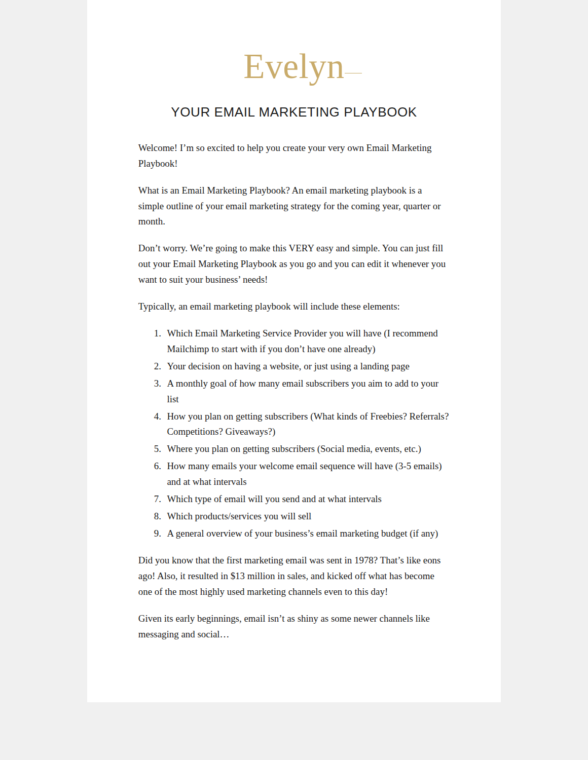Evelyn
YOUR EMAIL MARKETING PLAYBOOK
Welcome! I’m so excited to help you create your very own Email Marketing Playbook!
What is an Email Marketing Playbook? An email marketing playbook is a simple outline of your email marketing strategy for the coming year, quarter or month.
Don’t worry. We’re going to make this VERY easy and simple. You can just fill out your Email Marketing Playbook as you go and you can edit it whenever you want to suit your business’ needs!
Typically, an email marketing playbook will include these elements:
Which Email Marketing Service Provider you will have (I recommend Mailchimp to start with if you don’t have one already)
Your decision on having a website, or just using a landing page
A monthly goal of how many email subscribers you aim to add to your list
How you plan on getting subscribers (What kinds of Freebies? Referrals? Competitions? Giveaways?)
Where you plan on getting subscribers (Social media, events, etc.)
How many emails your welcome email sequence will have (3-5 emails) and at what intervals
Which type of email will you send and at what intervals
Which products/services you will sell
A general overview of your business’s email marketing budget (if any)
Did you know that the first marketing email was sent in 1978? That’s like eons ago! Also, it resulted in $13 million in sales, and kicked off what has become one of the most highly used marketing channels even to this day!
Given its early beginnings, email isn’t as shiny as some newer channels like messaging and social…